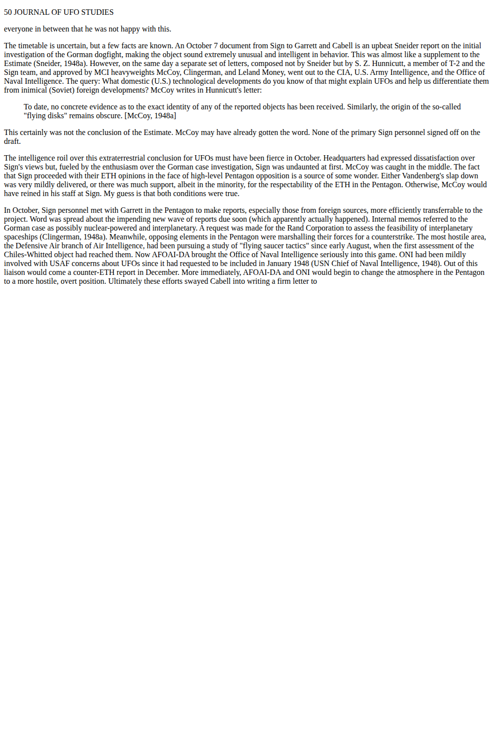50 JOURNAL OF UFO STUDIES
everyone in between that he was not happy with this.
The timetable is uncertain, but a few facts are known. An October 7 document from Sign to Garrett and Cabell is an upbeat Sneider report on the initial investigation of the Gorman dogfight, making the object sound extremely unusual and intelligent in behavior. This was almost like a supplement to the Estimate (Sneider, 1948a). However, on the same day a separate set of letters, composed not by Sneider but by S. Z. Hunnicutt, a member of T-2 and the Sign team, and approved by MCI heavyweights McCoy, Clingerman, and Leland Money, went out to the CIA, U.S. Army Intelligence, and the Office of Naval Intelligence. The query: What domestic (U.S.) technological developments do you know of that might explain UFOs and help us differentiate them from inimical (Soviet) foreign developments? McCoy writes in Hunnicutt's letter:
To date, no concrete evidence as to the exact identity of any of the reported objects has been received. Similarly, the origin of the so-called "flying disks" remains obscure. [McCoy, 1948a]
This certainly was not the conclusion of the Estimate. McCoy may have already gotten the word. None of the primary Sign personnel signed off on the draft.
The intelligence roil over this extraterrestrial conclusion for UFOs must have been fierce in October. Headquarters had expressed dissatisfaction over Sign's views but, fueled by the enthusiasm over the Gorman case investigation, Sign was undaunted at first. McCoy was caught in the middle. The fact that Sign proceeded with their ETH opinions in the face of high-level Pentagon opposition is a source of some wonder. Either Vandenberg's slap down was very mildly delivered, or there was much support, albeit in the minority, for the respectability of the ETH in the Pentagon. Otherwise, McCoy would have reined in his staff at Sign. My guess is that both conditions were true.
In October, Sign personnel met with Garrett in the Pentagon to make reports, especially those from foreign sources, more efficiently transferrable to the project. Word was spread about the impending new wave of reports due soon (which apparently actually happened). Internal memos referred to the Gorman case as possibly nuclear-powered and interplanetary. A request was made for the Rand Corporation to assess the feasibility of interplanetary spaceships (Clingerman, 1948a). Meanwhile, opposing elements in the Pentagon were marshalling their forces for a counterstrike. The most hostile area, the Defensive Air branch of Air Intelligence, had been pursuing a study of "flying saucer tactics" since early August, when the first assessment of the Chiles-Whitted object had reached them. Now AFOAI-DA brought the Office of Naval Intelligence seriously into this game. ONI had been mildly involved with USAF concerns about UFOs since it had requested to be included in January 1948 (USN Chief of Naval Intelligence, 1948). Out of this liaison would come a counter-ETH report in December. More immediately, AFOAI-DA and ONI would begin to change the atmosphere in the Pentagon to a more hostile, overt position. Ultimately these efforts swayed Cabell into writing a firm letter to